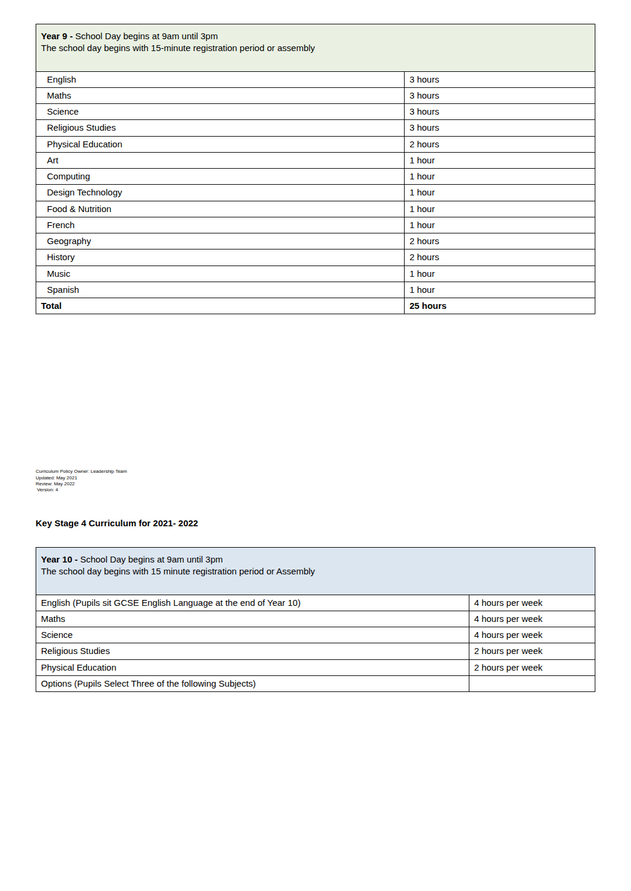| Year 9 - School Day begins at 9am until 3pm The school day begins with 15-minute registration period or assembly |
| English | 3 hours |
| Maths | 3 hours |
| Science | 3 hours |
| Religious Studies | 3 hours |
| Physical Education | 2 hours |
| Art | 1 hour |
| Computing | 1 hour |
| Design Technology | 1 hour |
| Food & Nutrition | 1 hour |
| French | 1 hour |
| Geography | 2 hours |
| History | 2 hours |
| Music | 1 hour |
| Spanish | 1 hour |
| Total | 25 hours |
Curriculum Policy Owner: Leadership Team
Updated: May 2021
Review: May 2022
Version: 4
Key Stage 4 Curriculum for 2021- 2022
| Year 10 - School Day begins at 9am until 3pm The school day begins with 15 minute registration period or Assembly |
| English (Pupils sit GCSE English Language at the end of Year 10) | 4 hours per week |
| Maths | 4 hours per week |
| Science | 4 hours per week |
| Religious Studies | 2 hours per week |
| Physical Education | 2 hours per week |
| Options (Pupils Select Three of the following Subjects) | |